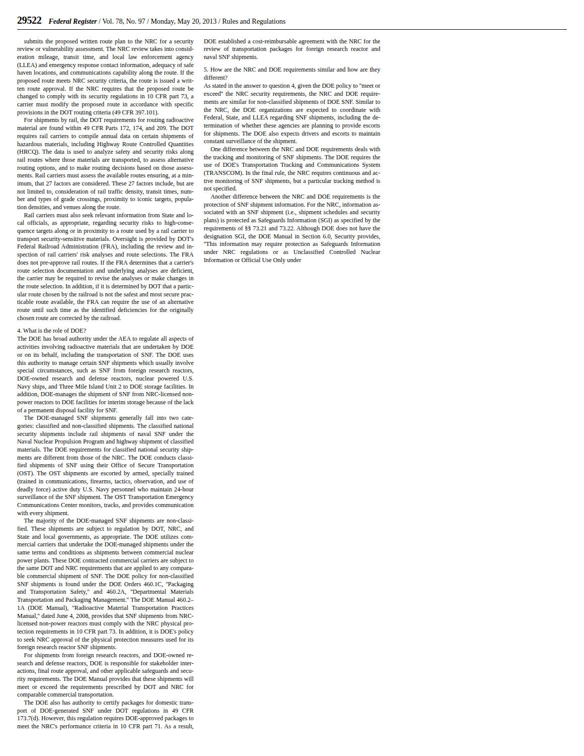29522 Federal Register / Vol. 78, No. 97 / Monday, May 20, 2013 / Rules and Regulations
submits the proposed written route plan to the NRC for a security review or vulnerability assessment. The NRC review takes into consideration mileage, transit time, and local law enforcement agency (LLEA) and emergency response contact information, adequacy of safe haven locations, and communications capability along the route. If the proposed route meets NRC security criteria, the route is issued a written route approval. If the NRC requires that the proposed route be changed to comply with its security regulations in 10 CFR part 73, a carrier must modify the proposed route in accordance with specific provisions in the DOT routing criteria (49 CFR 397.101).
For shipments by rail, the DOT requirements for routing radioactive material are found within 49 CFR Parts 172, 174, and 209. The DOT requires rail carriers to compile annual data on certain shipments of hazardous materials, including Highway Route Controlled Quantities (HRCQ). The data is used to analyze safety and security risks along rail routes where those materials are transported, to assess alternative routing options, and to make routing decisions based on those assessments. Rail carriers must assess the available routes ensuring, at a minimum, that 27 factors are considered. These 27 factors include, but are not limited to, consideration of rail traffic density, transit times, number and types of grade crossings, proximity to iconic targets, population densities, and venues along the route.
Rail carriers must also seek relevant information from State and local officials, as appropriate, regarding security risks to high-consequence targets along or in proximity to a route used by a rail carrier to transport security-sensitive materials. Oversight is provided by DOT's Federal Railroad Administration (FRA), including the review and inspection of rail carriers' risk analyses and route selections. The FRA does not pre-approve rail routes. If the FRA determines that a carrier's route selection documentation and underlying analyses are deficient, the carrier may be required to revise the analyses or make changes in the route selection. In addition, if it is determined by DOT that a particular route chosen by the railroad is not the safest and most secure practicable route available, the FRA can require the use of an alternative route until such time as the identified deficiencies for the originally chosen route are corrected by the railroad.
4. What is the role of DOE?
The DOE has broad authority under the AEA to regulate all aspects of activities involving radioactive materials that are undertaken by DOE or on its behalf, including the transportation of SNF. The DOE uses this authority to manage certain SNF shipments which usually involve special circumstances, such as SNF from foreign research reactors, DOE-owned research and defense reactors, nuclear powered U.S. Navy ships, and Three Mile Island Unit 2 to DOE storage facilities. In addition, DOE-manages the shipment of SNF from NRC-licensed non-power reactors to DOE facilities for interim storage because of the lack of a permanent disposal facility for SNF.
The DOE-managed SNF shipments generally fall into two categories: classified and non-classified shipments. The classified national security shipments include rail shipments of naval SNF under the Naval Nuclear Propulsion Program and highway shipment of classified materials. The DOE requirements for classified national security shipments are different from those of the NRC. The DOE conducts classified shipments of SNF using their Office of Secure Transportation (OST). The OST shipments are escorted by armed, specially trained (trained in communications, firearms, tactics, observation, and use of deadly force) active duty U.S. Navy personnel who maintain 24-hour surveillance of the SNF shipment. The OST Transportation Emergency Communications Center monitors, tracks, and provides communication with every shipment.
The majority of the DOE-managed SNF shipments are non-classified. These shipments are subject to regulation by DOT, NRC, and State and local governments, as appropriate. The DOE utilizes commercial carriers that undertake the DOE-managed shipments under the same terms and conditions as shipments between commercial nuclear power plants. These DOE contracted commercial carriers are subject to the same DOT and NRC requirements that are applied to any comparable commercial shipment of SNF. The DOE policy for non-classified SNF shipments is found under the DOE Orders 460.1C, ''Packaging and Transportation Safety,'' and 460.2A, ''Departmental Materials Transportation and Packaging Management.'' The DOE Manual 460.2–1A (DOE Manual), ''Radioactive Material Transportation Practices Manual,'' dated June 4, 2008, provides that SNF shipments from NRC-licensed non-power reactors must comply with the NRC physical protection requirements in 10 CFR part 73. In addition, it is DOE's policy to seek NRC approval of the physical protection measures used for its foreign research reactor SNF shipments.
For shipments from foreign research reactors, and DOE-owned research and defense reactors, DOE is responsible for stakeholder interactions, final route approval, and other applicable safeguards and security requirements. The DOE Manual provides that these shipments will meet or exceed the requirements prescribed by DOT and NRC for comparable commercial transportation.
The DOE also has authority to certify packages for domestic transport of DOE-generated SNF under DOT regulations in 49 CFR 173.7(d). However, this regulation requires DOE-approved packages to meet the NRC's performance criteria in 10 CFR part 71. As a result, DOE established a cost-reimbursable agreement with the NRC for the review of transportation packages for foreign research reactor and naval SNF shipments.
5. How are the NRC and DOE requirements similar and how are they different?
As stated in the answer to question 4, given the DOE policy to ''meet or exceed'' the NRC security requirements, the NRC and DOE requirements are similar for non-classified shipments of DOE SNF. Similar to the NRC, the DOE organizations are expected to coordinate with Federal, State, and LLEA regarding SNF shipments, including the determination of whether these agencies are planning to provide escorts for shipments. The DOE also expects drivers and escorts to maintain constant surveillance of the shipment.
One difference between the NRC and DOE requirements deals with the tracking and monitoring of SNF shipments. The DOE requires the use of DOE's Transportation Tracking and Communications System (TRANSCOM). In the final rule, the NRC requires continuous and active monitoring of SNF shipments, but a particular tracking method is not specified.
Another difference between the NRC and DOE requirements is the protection of SNF shipment information. For the NRC, information associated with an SNF shipment (i.e., shipment schedules and security plans) is protected as Safeguards Information (SGI) as specified by the requirements of §§ 73.21 and 73.22. Although DOE does not have the designation SGI, the DOE Manual in Section 6.0, Security provides, ''This information may require protection as Safeguards Information under NRC regulations or as Unclassified Controlled Nuclear Information or Official Use Only under